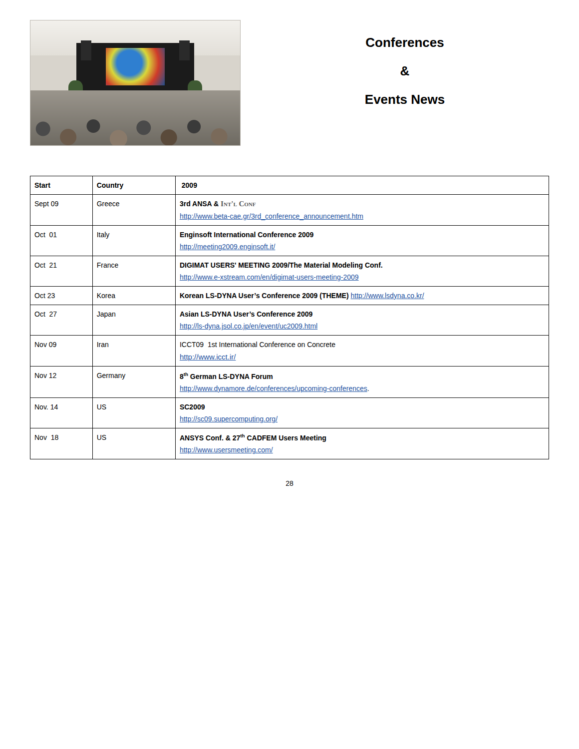Conferences
&
Events News
| Start | Country | 2009 |
| --- | --- | --- |
| Sept 09 | Greece | 3rd ANSA & Int'l Conf http://www.beta-cae.gr/3rd_conference_announcement.htm |
| Oct 01 | Italy | Enginsoft International Conference 2009 http://meeting2009.enginsoft.it/ |
| Oct 21 | France | DIGIMAT USERS' MEETING 2009/The Material Modeling Conf. http://www.e-xstream.com/en/digimat-users-meeting-2009 |
| Oct 23 | Korea | Korean LS-DYNA User’s Conference 2009 (THEME) http://www.lsdyna.co.kr/ |
| Oct 27 | Japan | Asian LS-DYNA User’s Conference 2009 http://ls-dyna.jsol.co.jp/en/event/uc2009.html |
| Nov 09 | Iran | ICCT09 1st International Conference on Concrete http://www.icct.ir/ |
| Nov 12 | Germany | 8 th German LS-DYNA Forum http://www.dynamore.de/conferences/upcoming-conferences . |
| Nov. 14 | US | SC2009 http://sc09.supercomputing.org/ |
| Nov 18 | US | ANSYS Conf. & 27 th CADFEM Users Meeting http://www.usersmeeting.com/ |
28